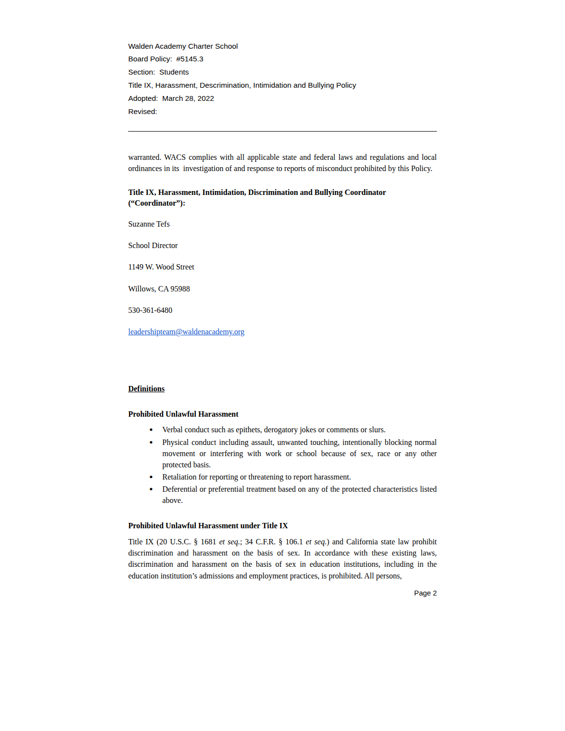Walden Academy Charter School
Board Policy: #5145.3
Section: Students
Title IX, Harassment, Descrimination, Intimidation and Bullying Policy
Adopted: March 28, 2022
Revised:
warranted. WACS complies with all applicable state and federal laws and regulations and local ordinances in its investigation of and response to reports of misconduct prohibited by this Policy.
Title IX, Harassment, Intimidation, Discrimination and Bullying Coordinator (“Coordinator”):
Suzanne Tefs
School Director
1149 W. Wood Street
Willows, CA 95988
530-361-6480
leadershipteam@waldenacademy.org
Definitions
Prohibited Unlawful Harassment
Verbal conduct such as epithets, derogatory jokes or comments or slurs.
Physical conduct including assault, unwanted touching, intentionally blocking normal movement or interfering with work or school because of sex, race or any other protected basis.
Retaliation for reporting or threatening to report harassment.
Deferential or preferential treatment based on any of the protected characteristics listed above.
Prohibited Unlawful Harassment under Title IX
Title IX (20 U.S.C. § 1681 et seq.; 34 C.F.R. § 106.1 et seq.) and California state law prohibit discrimination and harassment on the basis of sex. In accordance with these existing laws, discrimination and harassment on the basis of sex in education institutions, including in the education institution’s admissions and employment practices, is prohibited. All persons,
Page 2